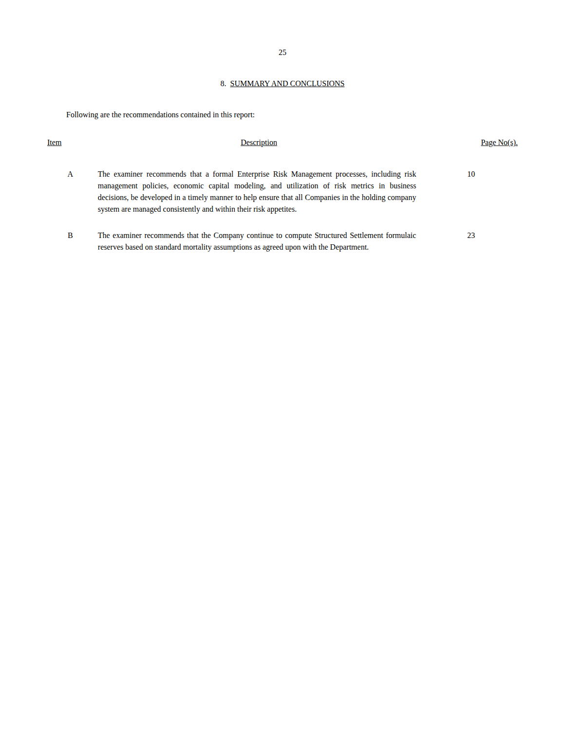25
8. SUMMARY AND CONCLUSIONS
Following are the recommendations contained in this report:
| Item | Description | Page No(s). |
| --- | --- | --- |
| A | The examiner recommends that a formal Enterprise Risk Management processes, including risk management policies, economic capital modeling, and utilization of risk metrics in business decisions, be developed in a timely manner to help ensure that all Companies in the holding company system are managed consistently and within their risk appetites. | 10 |
| B | The examiner recommends that the Company continue to compute Structured Settlement formulaic reserves based on standard mortality assumptions as agreed upon with the Department. | 23 |